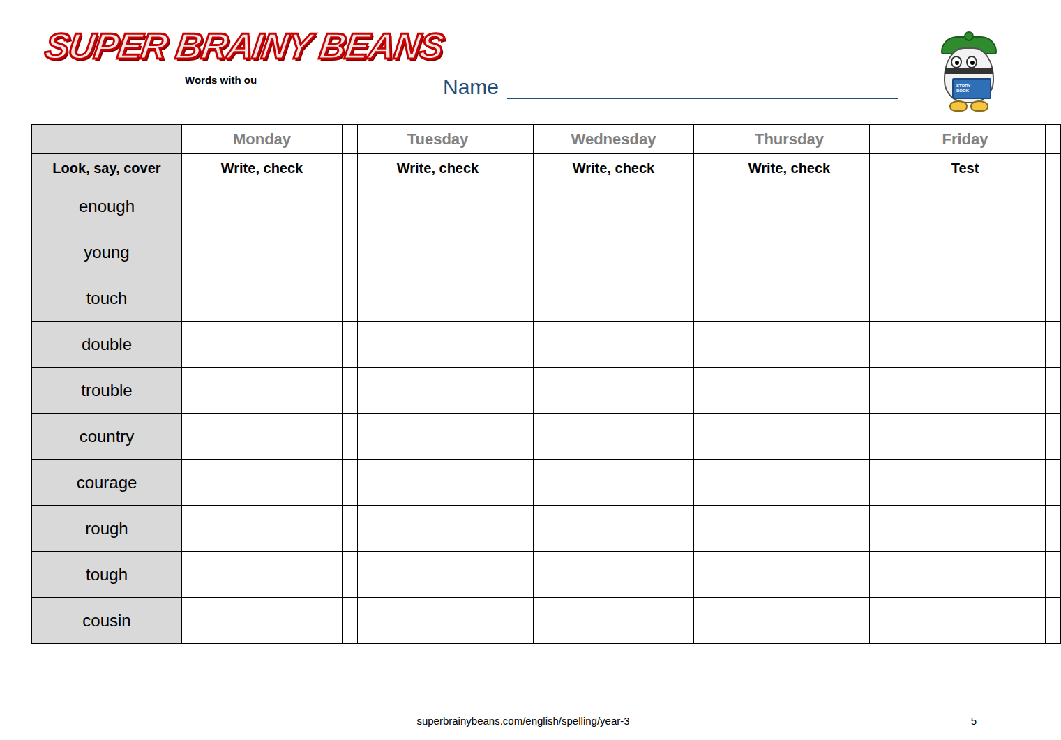SUPER BRAINY BEANS
Words with ou
Name
| | Monday | | Tuesday | | Wednesday | | Thursday | | Friday | |
| --- | --- | --- | --- | --- | --- | --- | --- | --- | --- | --- |
| Look, say, cover | Write, check | | Write, check | | Write, check | | Write, check | | Test | |
| enough | | | | | | | | | | |
| young | | | | | | | | | | |
| touch | | | | | | | | | | |
| double | | | | | | | | | | |
| trouble | | | | | | | | | | |
| country | | | | | | | | | | |
| courage | | | | | | | | | | |
| rough | | | | | | | | | | |
| tough | | | | | | | | | | |
| cousin | | | | | | | | | | |
superbrainybeans.com/english/spelling/year-3
5